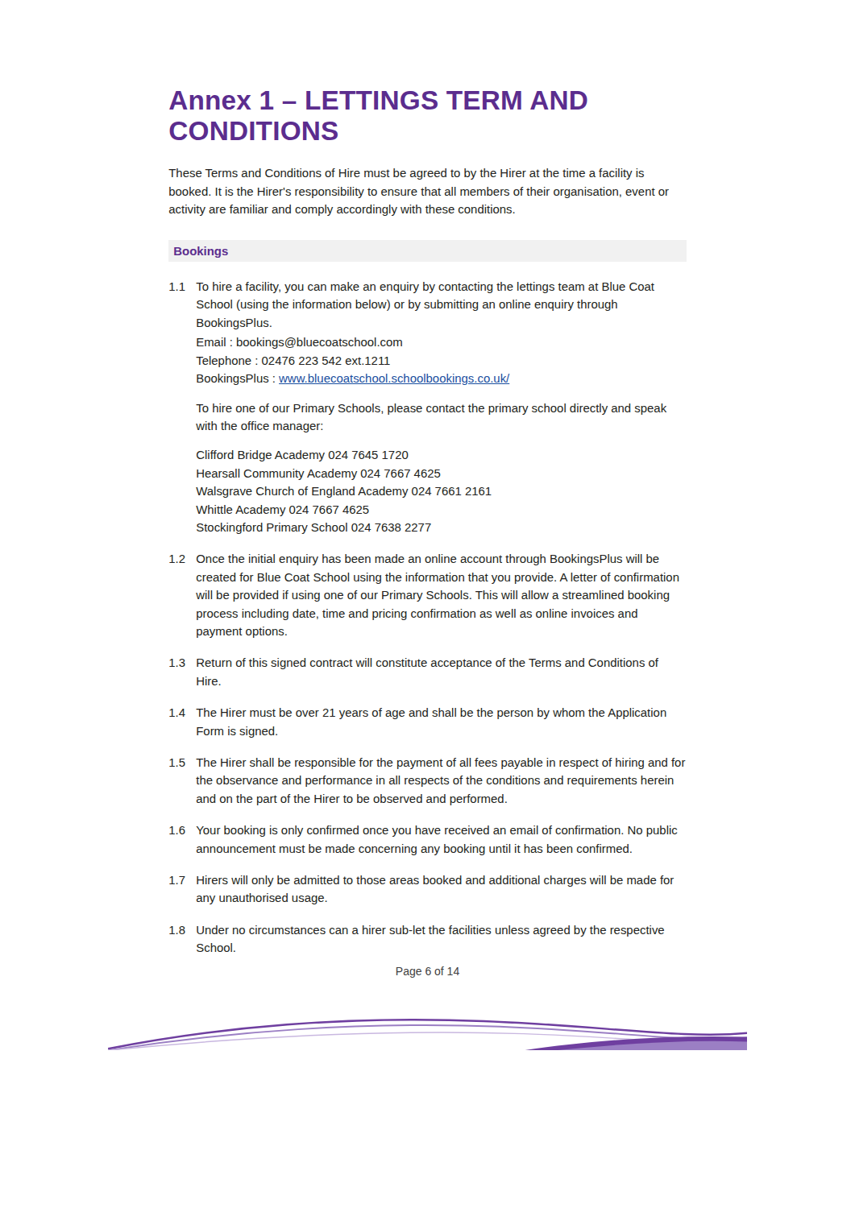Annex 1 – LETTINGS TERM AND CONDITIONS
These Terms and Conditions of Hire must be agreed to by the Hirer at the time a facility is booked. It is the Hirer's responsibility to ensure that all members of their organisation, event or activity are familiar and comply accordingly with these conditions.
Bookings
1.1 To hire a facility, you can make an enquiry by contacting the lettings team at Blue Coat School (using the information below) or by submitting an online enquiry through BookingsPlus.
Email : bookings@bluecoatschool.com
Telephone : 02476 223 542 ext.1211
BookingsPlus : www.bluecoatschool.schoolbookings.co.uk/
To hire one of our Primary Schools, please contact the primary school directly and speak with the office manager:
Clifford Bridge Academy 024 7645 1720
Hearsall Community Academy 024 7667 4625
Walsgrave Church of England Academy 024 7661 2161
Whittle Academy 024 7667 4625
Stockingford Primary School 024 7638 2277
1.2 Once the initial enquiry has been made an online account through BookingsPlus will be created for Blue Coat School using the information that you provide. A letter of confirmation will be provided if using one of our Primary Schools. This will allow a streamlined booking process including date, time and pricing confirmation as well as online invoices and payment options.
1.3 Return of this signed contract will constitute acceptance of the Terms and Conditions of Hire.
1.4 The Hirer must be over 21 years of age and shall be the person by whom the Application Form is signed.
1.5 The Hirer shall be responsible for the payment of all fees payable in respect of hiring and for the observance and performance in all respects of the conditions and requirements herein and on the part of the Hirer to be observed and performed.
1.6 Your booking is only confirmed once you have received an email of confirmation. No public announcement must be made concerning any booking until it has been confirmed.
1.7 Hirers will only be admitted to those areas booked and additional charges will be made for any unauthorised usage.
1.8 Under no circumstances can a hirer sub-let the facilities unless agreed by the respective School.
Page 6 of 14